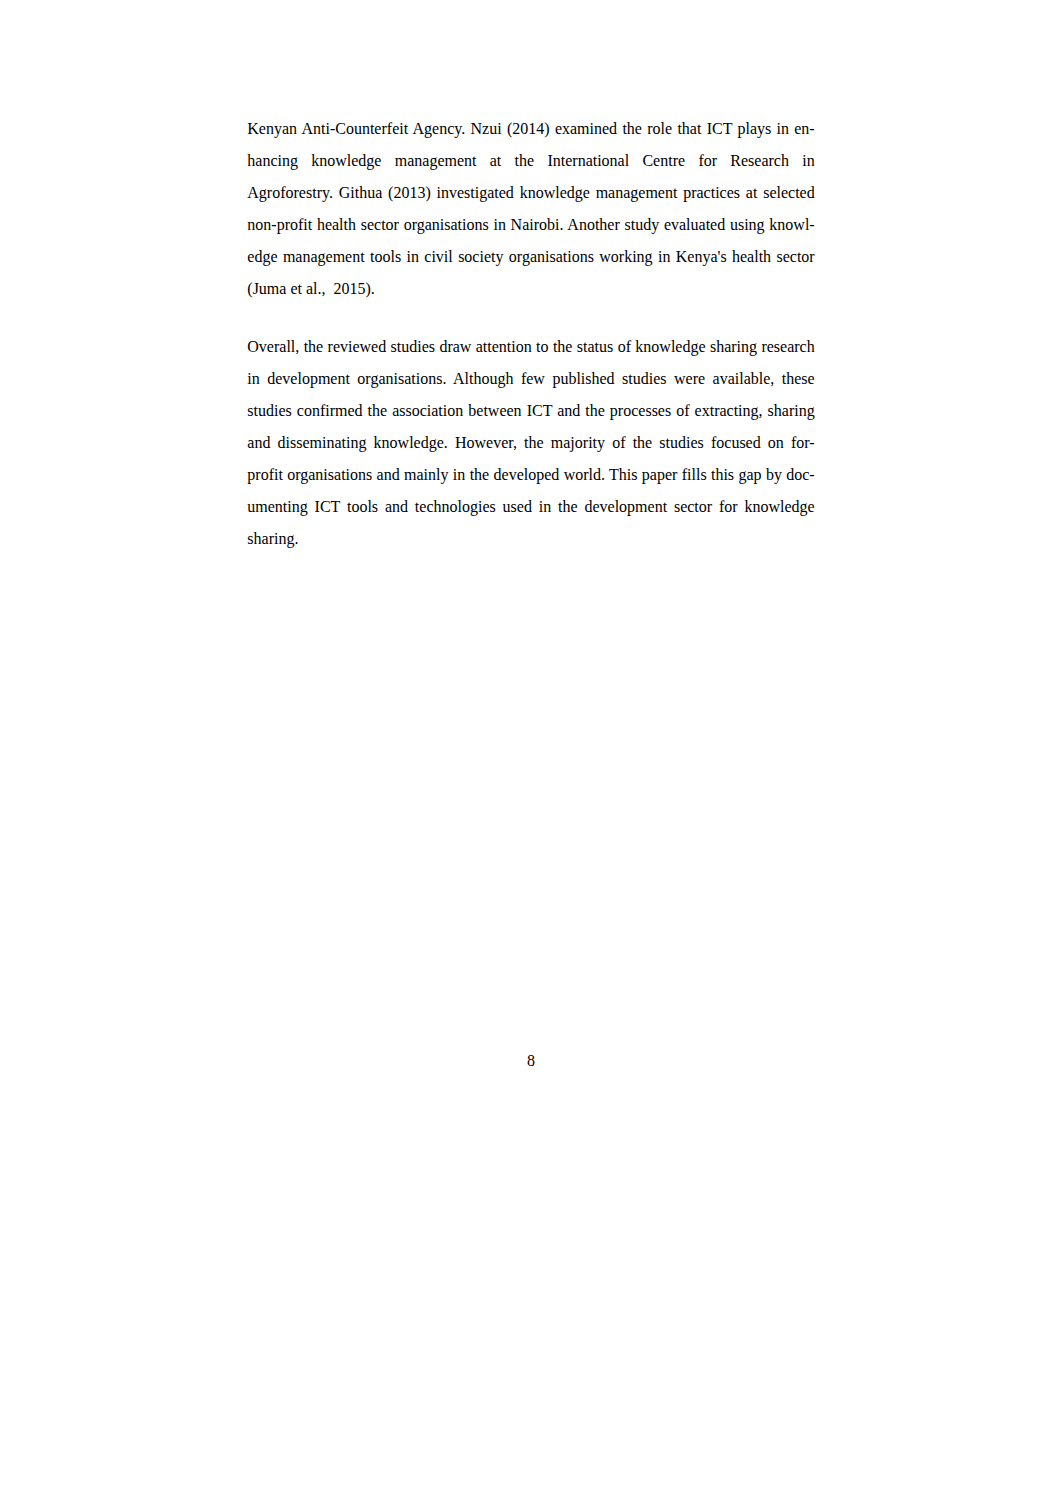Kenyan Anti-Counterfeit Agency. Nzui (2014) examined the role that ICT plays in enhancing knowledge management at the International Centre for Research in Agroforestry. Githua (2013) investigated knowledge management practices at selected non-profit health sector organisations in Nairobi. Another study evaluated using knowledge management tools in civil society organisations working in Kenya's health sector (Juma et al., 2015).
Overall, the reviewed studies draw attention to the status of knowledge sharing research in development organisations. Although few published studies were available, these studies confirmed the association between ICT and the processes of extracting, sharing and disseminating knowledge. However, the majority of the studies focused on for-profit organisations and mainly in the developed world. This paper fills this gap by documenting ICT tools and technologies used in the development sector for knowledge sharing.
8